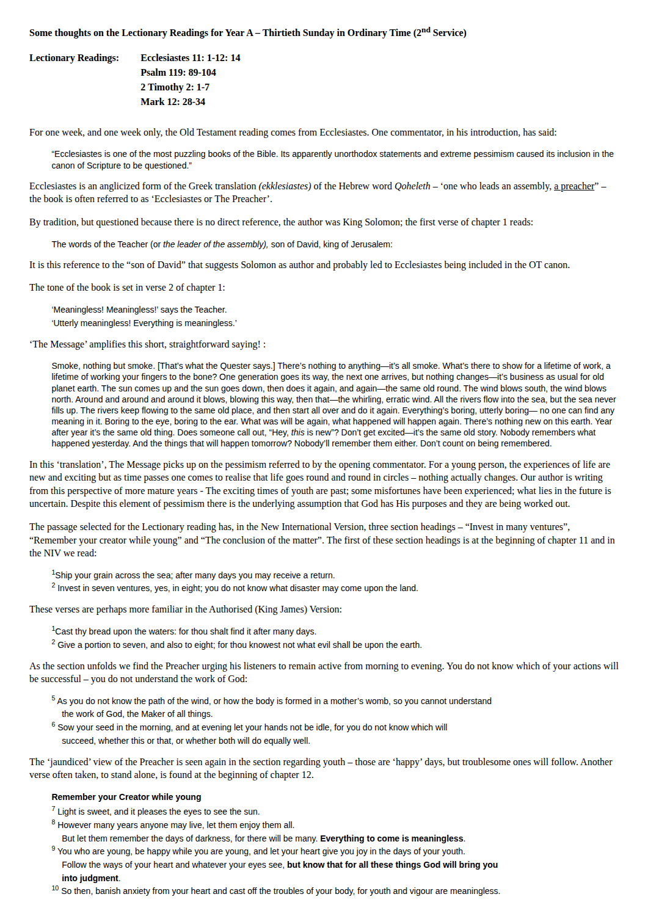Some thoughts on the Lectionary Readings for Year A – Thirtieth Sunday in Ordinary Time (2nd Service)
| Lectionary Readings: | Ecclesiastes 11: 1-12: 14 |
| | Psalm 119: 89-104 |
| | 2 Timothy 2: 1-7 |
| | Mark 12: 28-34 |
For one week, and one week only, the Old Testament reading comes from Ecclesiastes. One commentator, in his introduction, has said:
“Ecclesiastes is one of the most puzzling books of the Bible. Its apparently unorthodox statements and extreme pessimism caused its inclusion in the canon of Scripture to be questioned.”
Ecclesiastes is an anglicized form of the Greek translation (ekklesiastes) of the Hebrew word Qoheleth – ‘one who leads an assembly, a preacher” – the book is often referred to as ‘Ecclesiastes or The Preacher’.
By tradition, but questioned because there is no direct reference, the author was King Solomon; the first verse of chapter 1 reads:
The words of the Teacher (or the leader of the assembly), son of David, king of Jerusalem:
It is this reference to the “son of David” that suggests Solomon as author and probably led to Ecclesiastes being included in the OT canon.
The tone of the book is set in verse 2 of chapter 1:
‘Meaningless! Meaningless!’ says the Teacher.
‘Utterly meaningless! Everything is meaningless.’
‘The Message’ amplifies this short, straightforward saying! :
Smoke, nothing but smoke. [That’s what the Quester says.] There’s nothing to anything—it’s all smoke. What’s there to show for a lifetime of work, a lifetime of working your fingers to the bone? One generation goes its way, the next one arrives, but nothing changes—it’s business as usual for old planet earth. The sun comes up and the sun goes down, then does it again, and again—the same old round. The wind blows south, the wind blows north. Around and around and around it blows, blowing this way, then that—the whirling, erratic wind. All the rivers flow into the sea, but the sea never fills up. The rivers keep flowing to the same old place, and then start all over and do it again. Everything’s boring, utterly boring— no one can find any meaning in it. Boring to the eye, boring to the ear. What was will be again, what happened will happen again. There’s nothing new on this earth. Year after year it’s the same old thing. Does someone call out, “Hey, this is new”? Don’t get excited—it’s the same old story. Nobody remembers what happened yesterday. And the things that will happen tomorrow? Nobody’ll remember them either. Don’t count on being remembered.
In this ‘translation’, The Message picks up on the pessimism referred to by the opening commentator. For a young person, the experiences of life are new and exciting but as time passes one comes to realise that life goes round and round in circles – nothing actually changes. Our author is writing from this perspective of more mature years - The exciting times of youth are past; some misfortunes have been experienced; what lies in the future is uncertain. Despite this element of pessimism there is the underlying assumption that God has His purposes and they are being worked out.
The passage selected for the Lectionary reading has, in the New International Version, three section headings – “Invest in many ventures”, “Remember your creator while young” and “The conclusion of the matter”. The first of these section headings is at the beginning of chapter 11 and in the NIV we read:
1Ship your grain across the sea; after many days you may receive a return.
2 Invest in seven ventures, yes, in eight; you do not know what disaster may come upon the land.
These verses are perhaps more familiar in the Authorised (King James) Version:
1Cast thy bread upon the waters: for thou shalt find it after many days.
2 Give a portion to seven, and also to eight; for thou knowest not what evil shall be upon the earth.
As the section unfolds we find the Preacher urging his listeners to remain active from morning to evening. You do not know which of your actions will be successful – you do not understand the work of God:
5 As you do not know the path of the wind, or how the body is formed in a mother’s womb, so you cannot understand
the work of God, the Maker of all things.
6 Sow your seed in the morning, and at evening let your hands not be idle, for you do not know which will
succeed, whether this or that, or whether both will do equally well.
The ‘jaundiced’ view of the Preacher is seen again in the section regarding youth – those are ‘happy’ days, but troublesome ones will follow. Another verse often taken, to stand alone, is found at the beginning of chapter 12.
Remember your Creator while young
7 Light is sweet, and it pleases the eyes to see the sun.
8 However many years anyone may live, let them enjoy them all.
But let them remember the days of darkness, for there will be many. Everything to come is meaningless.
9 You who are young, be happy while you are young, and let your heart give you joy in the days of your youth.
Follow the ways of your heart and whatever your eyes see, but know that for all these things God will bring you
into judgment.
10 So then, banish anxiety from your heart and cast off the troubles of your body, for youth and vigour are meaningless.